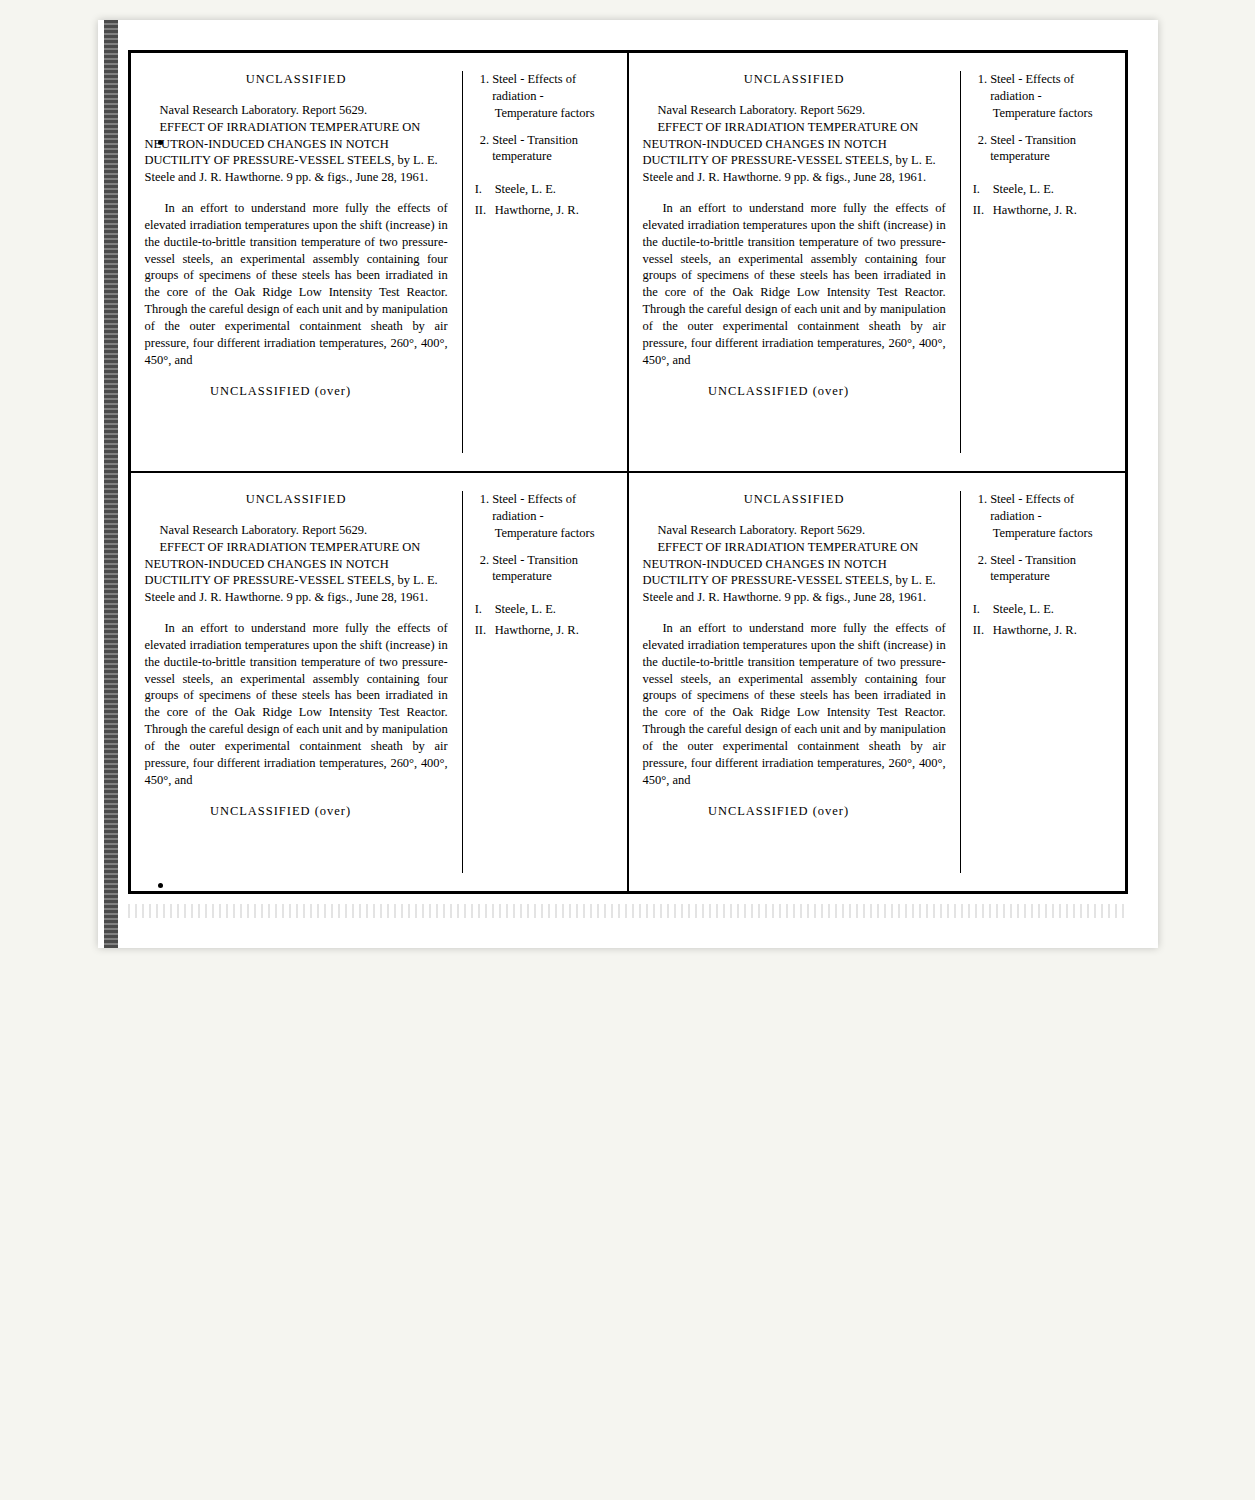UNCLASSIFIED
Naval Research Laboratory. Report 5629.
EFFECT OF IRRADIATION TEMPERATURE ON NEUTRON-INDUCED CHANGES IN NOTCH DUCTILITY OF PRESSURE-VESSEL STEELS, by L. E. Steele and J. R. Hawthorne. 9 pp. & figs., June 28, 1961.
In an effort to understand more fully the effects of elevated irradiation temperatures upon the shift (increase) in the ductile-to-brittle transition temperature of two pressure-vessel steels, an experimental assembly containing four groups of specimens of these steels has been irradiated in the core of the Oak Ridge Low Intensity Test Reactor. Through the careful design of each unit and by manipulation of the outer experimental containment sheath by air pressure, four different irradiation temperatures, 260°, 400°, 450°, and
UNCLASSIFIED (over)
Steel - Effects of radiation -
Temperature factors
Steel - Transition temperature
I. Steele, L. E.
II. Hawthorne, J. R.
UNCLASSIFIED
Naval Research Laboratory. Report 5629.
EFFECT OF IRRADIATION TEMPERATURE ON NEUTRON-INDUCED CHANGES IN NOTCH DUCTILITY OF PRESSURE-VESSEL STEELS, by L. E. Steele and J. R. Hawthorne. 9 pp. & figs., June 28, 1961.
In an effort to understand more fully the effects of elevated irradiation temperatures upon the shift (increase) in the ductile-to-brittle transition temperature of two pressure-vessel steels, an experimental assembly containing four groups of specimens of these steels has been irradiated in the core of the Oak Ridge Low Intensity Test Reactor. Through the careful design of each unit and by manipulation of the outer experimental containment sheath by air pressure, four different irradiation temperatures, 260°, 400°, 450°, and
UNCLASSIFIED (over)
Steel - Effects of radiation -
Temperature factors
Steel - Transition temperature
I. Steele, L. E.
II. Hawthorne, J. R.
UNCLASSIFIED
Naval Research Laboratory. Report 5629.
EFFECT OF IRRADIATION TEMPERATURE ON NEUTRON-INDUCED CHANGES IN NOTCH DUCTILITY OF PRESSURE-VESSEL STEELS, by L. E. Steele and J. R. Hawthorne. 9 pp. & figs., June 28, 1961.
In an effort to understand more fully the effects of elevated irradiation temperatures upon the shift (increase) in the ductile-to-brittle transition temperature of two pressure-vessel steels, an experimental assembly containing four groups of specimens of these steels has been irradiated in the core of the Oak Ridge Low Intensity Test Reactor. Through the careful design of each unit and by manipulation of the outer experimental containment sheath by air pressure, four different irradiation temperatures, 260°, 400°, 450°, and
UNCLASSIFIED (over)
Steel - Effects of radiation -
Temperature factors
Steel - Transition temperature
I. Steele, L. E.
II. Hawthorne, J. R.
UNCLASSIFIED
Naval Research Laboratory. Report 5629.
EFFECT OF IRRADIATION TEMPERATURE ON NEUTRON-INDUCED CHANGES IN NOTCH DUCTILITY OF PRESSURE-VESSEL STEELS, by L. E. Steele and J. R. Hawthorne. 9 pp. & figs., June 28, 1961.
In an effort to understand more fully the effects of elevated irradiation temperatures upon the shift (increase) in the ductile-to-brittle transition temperature of two pressure-vessel steels, an experimental assembly containing four groups of specimens of these steels has been irradiated in the core of the Oak Ridge Low Intensity Test Reactor. Through the careful design of each unit and by manipulation of the outer experimental containment sheath by air pressure, four different irradiation temperatures, 260°, 400°, 450°, and
UNCLASSIFIED (over)
Steel - Effects of radiation -
Temperature factors
Steel - Transition temperature
I. Steele, L. E.
II. Hawthorne, J. R.